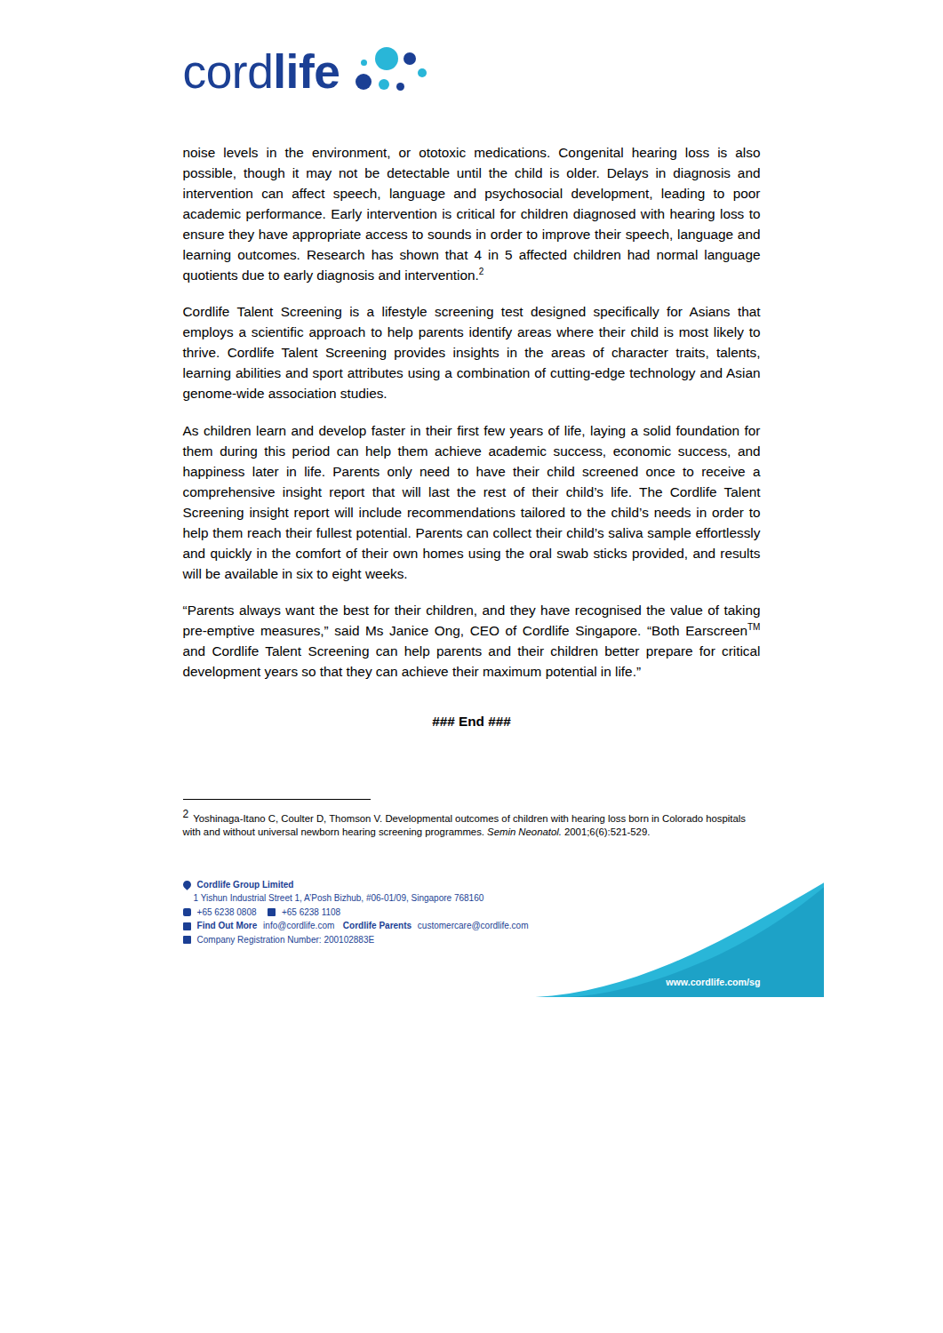cordlife
noise levels in the environment, or ototoxic medications. Congenital hearing loss is also possible, though it may not be detectable until the child is older. Delays in diagnosis and intervention can affect speech, language and psychosocial development, leading to poor academic performance. Early intervention is critical for children diagnosed with hearing loss to ensure they have appropriate access to sounds in order to improve their speech, language and learning outcomes. Research has shown that 4 in 5 affected children had normal language quotients due to early diagnosis and intervention.2
Cordlife Talent Screening is a lifestyle screening test designed specifically for Asians that employs a scientific approach to help parents identify areas where their child is most likely to thrive. Cordlife Talent Screening provides insights in the areas of character traits, talents, learning abilities and sport attributes using a combination of cutting-edge technology and Asian genome-wide association studies.
As children learn and develop faster in their first few years of life, laying a solid foundation for them during this period can help them achieve academic success, economic success, and happiness later in life. Parents only need to have their child screened once to receive a comprehensive insight report that will last the rest of their child’s life. The Cordlife Talent Screening insight report will include recommendations tailored to the child’s needs in order to help them reach their fullest potential. Parents can collect their child’s saliva sample effortlessly and quickly in the comfort of their own homes using the oral swab sticks provided, and results will be available in six to eight weeks.
“Parents always want the best for their children, and they have recognised the value of taking pre-emptive measures,” said Ms Janice Ong, CEO of Cordlife Singapore. “Both EarscreenTM and Cordlife Talent Screening can help parents and their children better prepare for critical development years so that they can achieve their maximum potential in life.”
### End ###
2 Yoshinaga-Itano C, Coulter D, Thomson V. Developmental outcomes of children with hearing loss born in Colorado hospitals with and without universal newborn hearing screening programmes. Semin Neonatol. 2001;6(6):521-529.
Cordlife Group Limited
1 Yishun Industrial Street 1, A’Posh Bizhub, #06-01/09, Singapore 768160
+65 6238 0808 +65 6238 1108
Find Out More info@cordlife.com Cordlife Parents customercare@cordlife.com
Company Registration Number: 200102883E
www.cordlife.com/sg